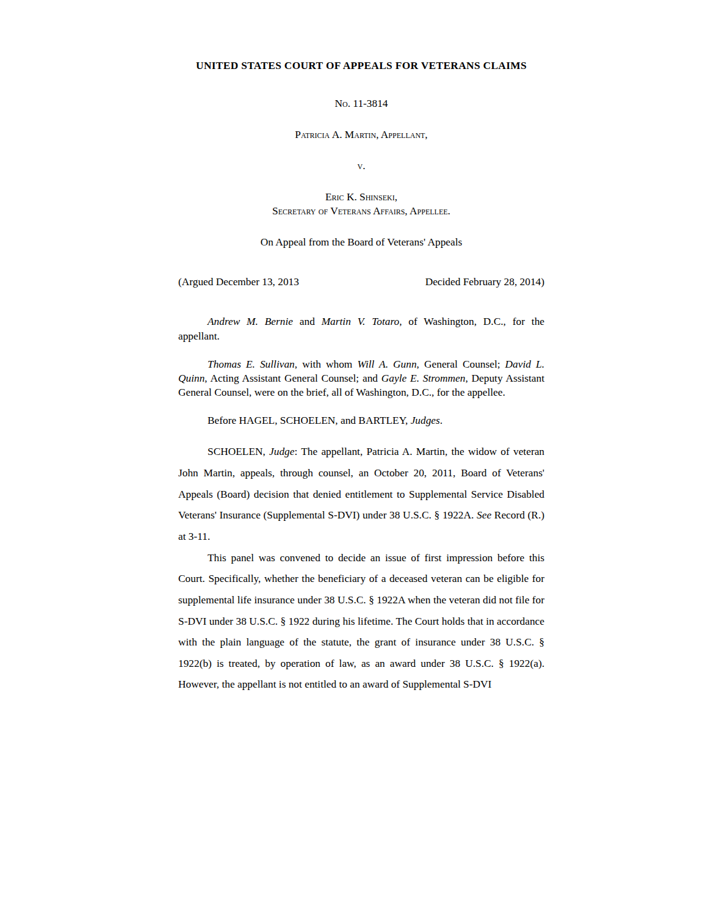UNITED STATES COURT OF APPEALS FOR VETERANS CLAIMS
No. 11-3814
Patricia A. Martin, Appellant,
v.
Eric K. Shinseki, Secretary of Veterans Affairs, Appellee.
On Appeal from the Board of Veterans' Appeals
(Argued December 13, 2013
Decided February 28, 2014)
Andrew M. Bernie and Martin V. Totaro, of Washington, D.C., for the appellant.
Thomas E. Sullivan, with whom Will A. Gunn, General Counsel; David L. Quinn, Acting Assistant General Counsel; and Gayle E. Strommen, Deputy Assistant General Counsel, were on the brief, all of Washington, D.C., for the appellee.
Before HAGEL, SCHOELEN, and BARTLEY, Judges.
SCHOELEN, Judge: The appellant, Patricia A. Martin, the widow of veteran John Martin, appeals, through counsel, an October 20, 2011, Board of Veterans' Appeals (Board) decision that denied entitlement to Supplemental Service Disabled Veterans' Insurance (Supplemental S-DVI) under 38 U.S.C. § 1922A. See Record (R.) at 3-11.
This panel was convened to decide an issue of first impression before this Court. Specifically, whether the beneficiary of a deceased veteran can be eligible for supplemental life insurance under 38 U.S.C. § 1922A when the veteran did not file for S-DVI under 38 U.S.C. § 1922 during his lifetime. The Court holds that in accordance with the plain language of the statute, the grant of insurance under 38 U.S.C. § 1922(b) is treated, by operation of law, as an award under 38 U.S.C. § 1922(a). However, the appellant is not entitled to an award of Supplemental S-DVI